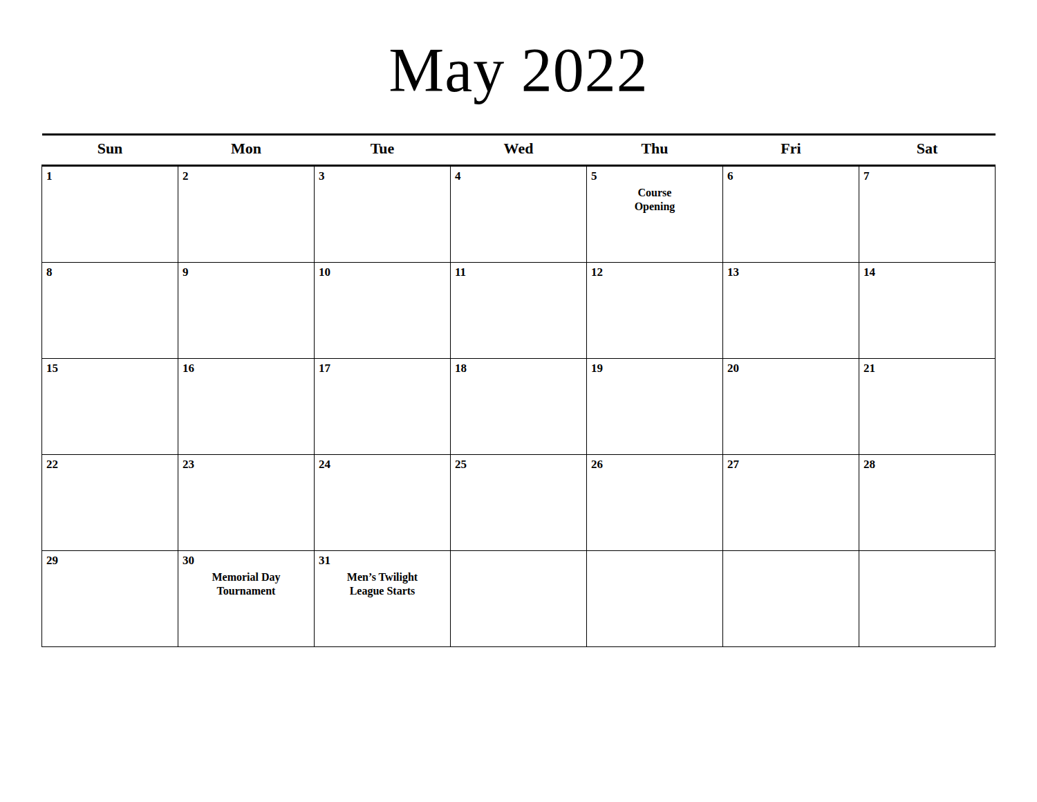May 2022
| Sun | Mon | Tue | Wed | Thu | Fri | Sat |
| --- | --- | --- | --- | --- | --- | --- |
| 1 | 2 | 3 | 4 | 5 Course Opening | 6 | 7 |
| 8 | 9 | 10 | 11 | 12 | 13 | 14 |
| 15 | 16 | 17 | 18 | 19 | 20 | 21 |
| 22 | 23 | 24 | 25 | 26 | 27 | 28 |
| 29 | 30 Memorial Day Tournament | 31 Men’s Twilight League Starts | | | | |